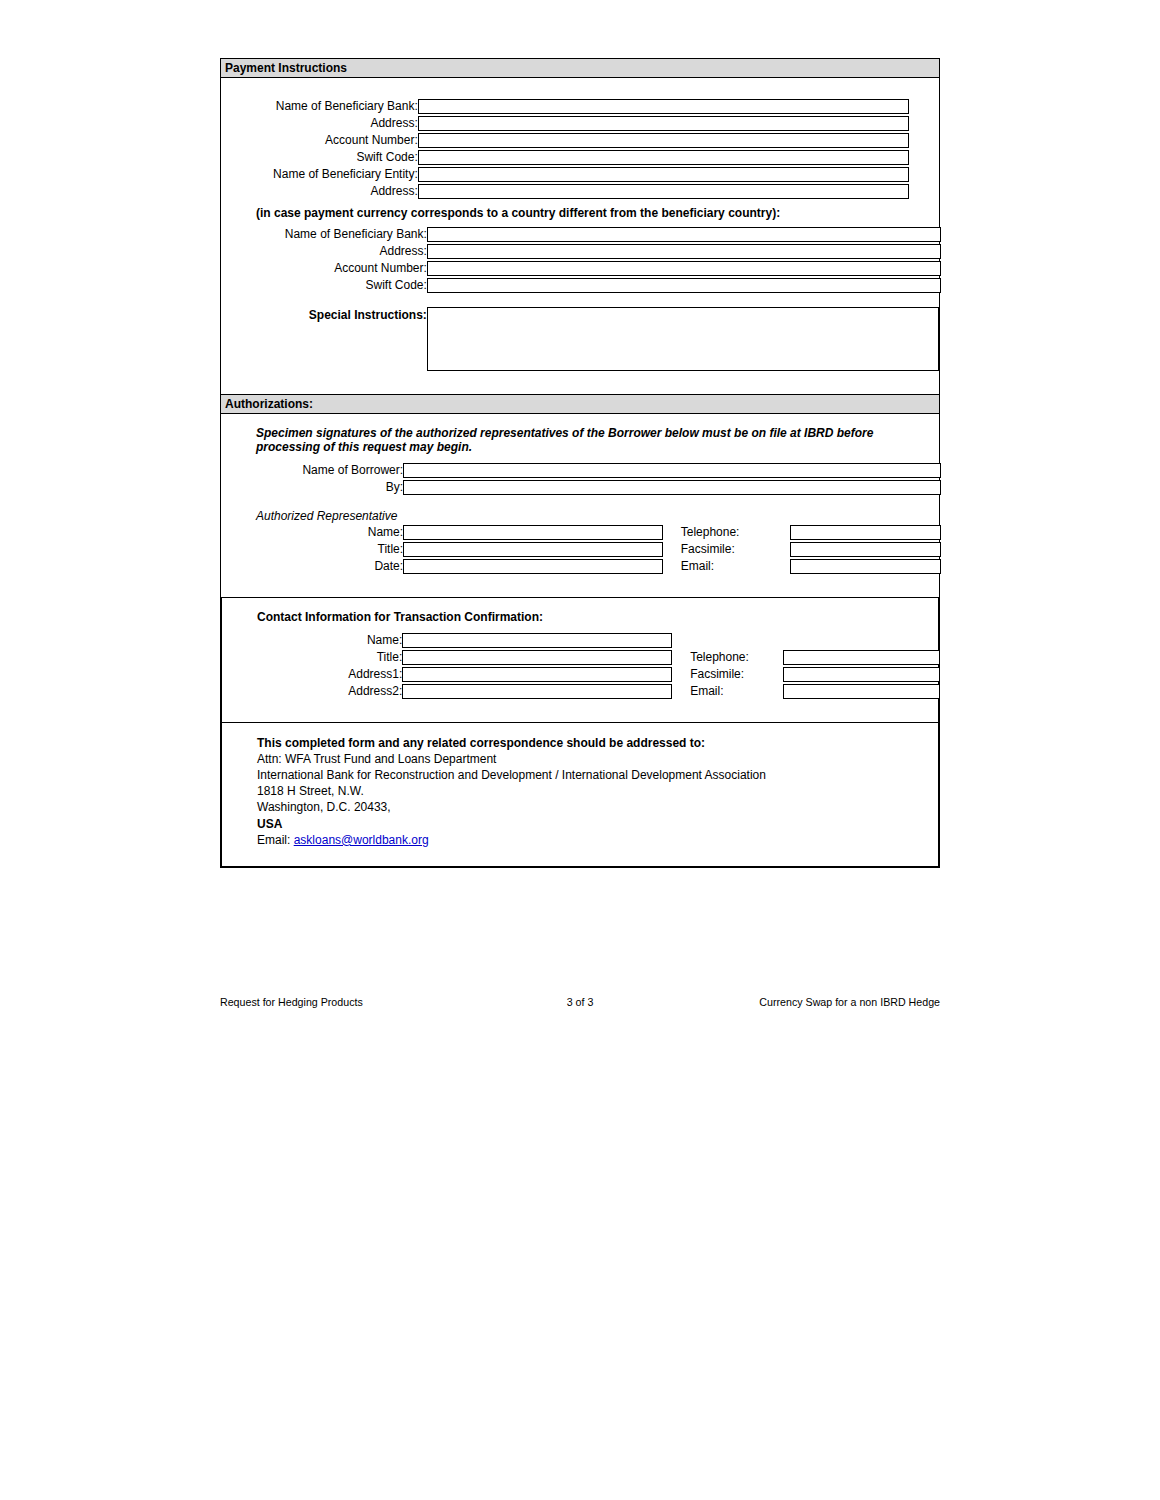Payment Instructions
| Name of Beneficiary Bank: | | |
| Address: | | |
| Account Number: | | |
| Swift Code: | | |
| Name of Beneficiary Entity: | | |
| Address: | | |
(in case payment currency corresponds to a country different from the beneficiary country):
| Name of Beneficiary Bank: | |
| Address: | |
| Account Number: | |
| Swift Code: | |
| Special Instructions: | |
Authorizations:
Specimen signatures of the authorized representatives of the Borrower below must be on file at IBRD before processing of this request may begin.
| Name of Borrower: | |
| By: | |
| Authorized Representative | | | |
| Name: | | Telephone: | |
| Title: | | Facsimile: | |
| Date: | | Email: | |
Contact Information for Transaction Confirmation:
| Name: | | | |
| Title: | | Telephone: | |
| Address1: | | Facsimile: | |
| Address2: | | Email: | |
This completed form and any related correspondence should be addressed to:
Attn: WFA Trust Fund and Loans Department
International Bank for Reconstruction and Development / International Development Association
1818 H Street, N.W.
Washington, D.C. 20433,
USA
Email: askloans@worldbank.org
| Request for Hedging Products | 3 of 3 | Currency Swap for a non IBRD Hedge |